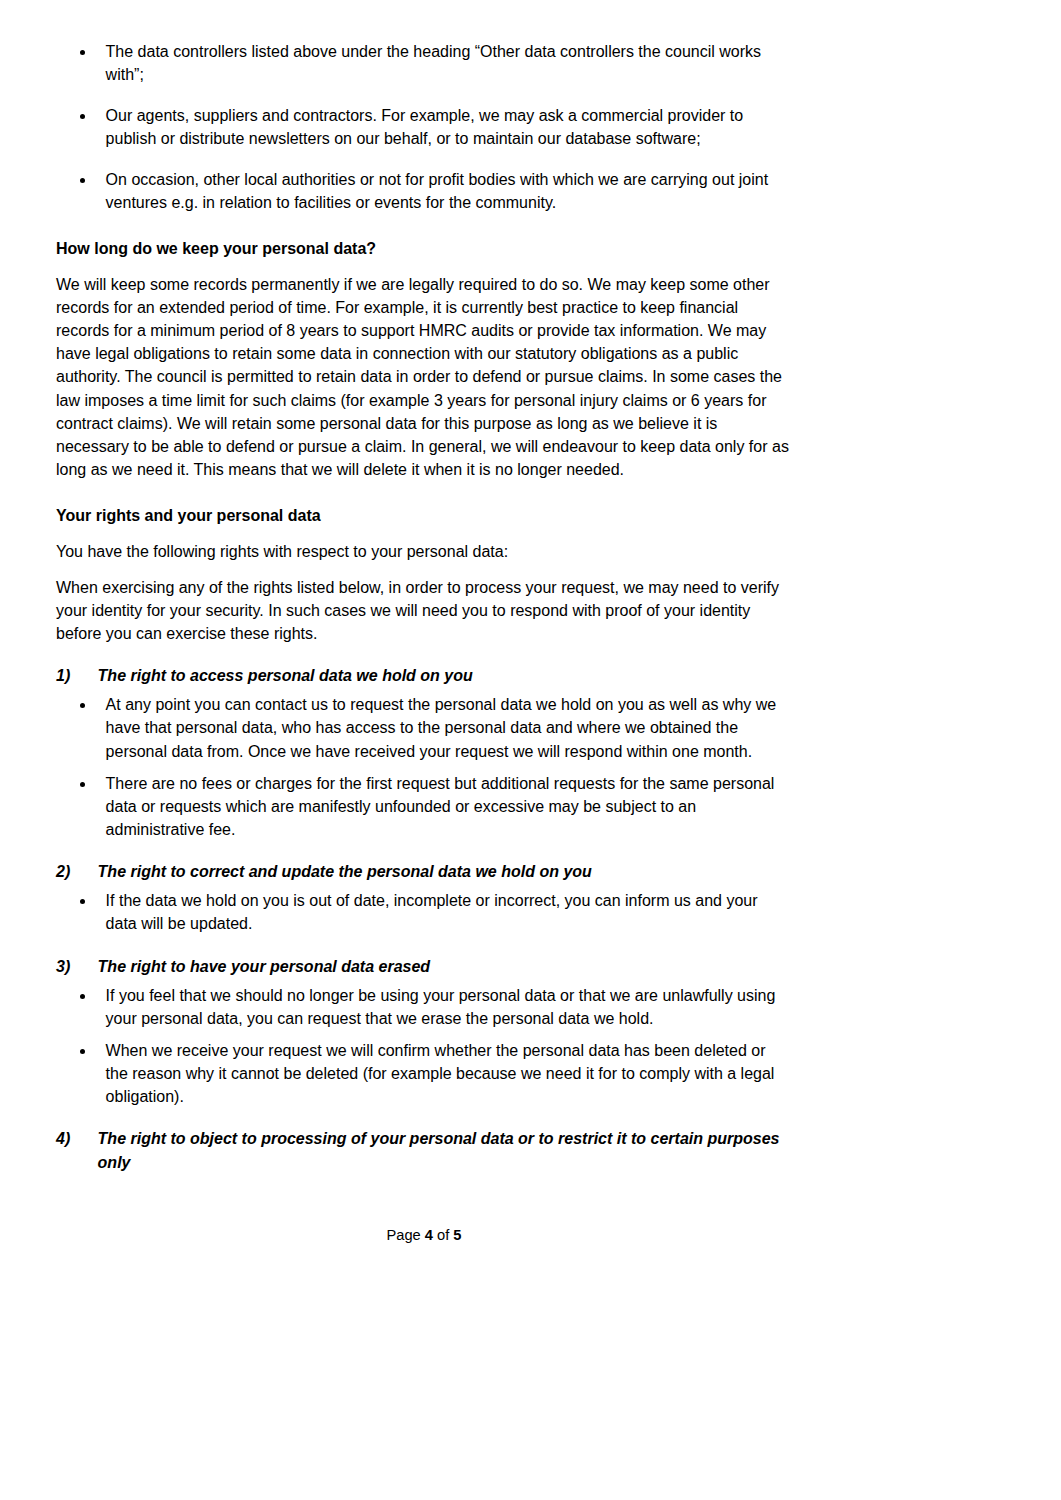The data controllers listed above under the heading “Other data controllers the council works with”;
Our agents, suppliers and contractors. For example, we may ask a commercial provider to publish or distribute newsletters on our behalf, or to maintain our database software;
On occasion, other local authorities or not for profit bodies with which we are carrying out joint ventures e.g. in relation to facilities or events for the community.
How long do we keep your personal data?
We will keep some records permanently if we are legally required to do so. We may keep some other records for an extended period of time. For example, it is currently best practice to keep financial records for a minimum period of 8 years to support HMRC audits or provide tax information. We may have legal obligations to retain some data in connection with our statutory obligations as a public authority. The council is permitted to retain data in order to defend or pursue claims. In some cases the law imposes a time limit for such claims (for example 3 years for personal injury claims or 6 years for contract claims). We will retain some personal data for this purpose as long as we believe it is necessary to be able to defend or pursue a claim. In general, we will endeavour to keep data only for as long as we need it. This means that we will delete it when it is no longer needed.
Your rights and your personal data
You have the following rights with respect to your personal data:
When exercising any of the rights listed below, in order to process your request, we may need to verify your identity for your security. In such cases we will need you to respond with proof of your identity before you can exercise these rights.
1) The right to access personal data we hold on you
At any point you can contact us to request the personal data we hold on you as well as why we have that personal data, who has access to the personal data and where we obtained the personal data from. Once we have received your request we will respond within one month.
There are no fees or charges for the first request but additional requests for the same personal data or requests which are manifestly unfounded or excessive may be subject to an administrative fee.
2) The right to correct and update the personal data we hold on you
If the data we hold on you is out of date, incomplete or incorrect, you can inform us and your data will be updated.
3) The right to have your personal data erased
If you feel that we should no longer be using your personal data or that we are unlawfully using your personal data, you can request that we erase the personal data we hold.
When we receive your request we will confirm whether the personal data has been deleted or the reason why it cannot be deleted (for example because we need it for to comply with a legal obligation).
4) The right to object to processing of your personal data or to restrict it to certain purposes only
Page 4 of 5